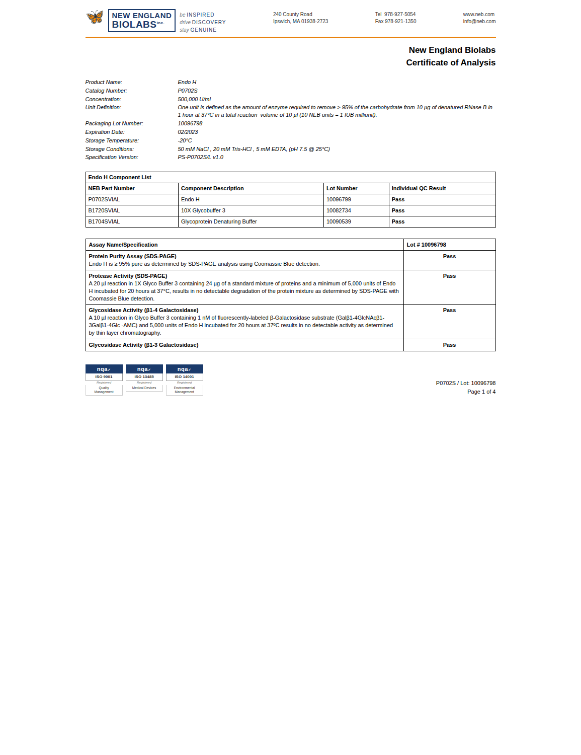🦋
NEW ENGLAND
BIOLABSInc.
be INSPIRED
drive DISCOVERY
stay GENUINE
240 County Road
Ipswich, MA 01938-2723
Tel 978-927-5054
Fax 978-921-1350
www.neb.com
info@neb.com
New England Biolabs
Certificate of Analysis
| Product Name: | Endo H |
| Catalog Number: | P0702S |
| Concentration: | 500,000 U/ml |
| Unit Definition: | One unit is defined as the amount of enzyme required to remove > 95% of the carbohydrate from 10 µg of denatured RNase B in 1 hour at 37°C in a total reaction volume of 10 µl (10 NEB units = 1 IUB milliunit). |
| Packaging Lot Number: | 10096798 |
| Expiration Date: | 02/2023 |
| Storage Temperature: | -20°C |
| Storage Conditions: | 50 mM NaCl , 20 mM Tris-HCl , 5 mM EDTA, (pH 7.5 @ 25°C) |
| Specification Version: | PS-P0702S/L v1.0 |
Endo H Component List
| NEB Part Number | Component Description | Lot Number | Individual QC Result |
| --- | --- | --- | --- |
| P0702SVIAL | Endo H | 10096799 | Pass |
| B1720SVIAL | 10X Glycobuffer 3 | 10082734 | Pass |
| B1704SVIAL | Glycoprotein Denaturing Buffer | 10090539 | Pass |
| Assay Name/Specification | Lot # 10096798 |
| --- | --- |
| Protein Purity Assay (SDS-PAGE) Endo H is ≥ 95% pure as determined by SDS-PAGE analysis using Coomassie Blue detection. | Pass |
| Protease Activity (SDS-PAGE) A 20 µl reaction in 1X Glyco Buffer 3 containing 24 µg of a standard mixture of proteins and a minimum of 5,000 units of Endo H incubated for 20 hours at 37°C, results in no detectable degradation of the protein mixture as determined by SDS-PAGE with Coomassie Blue detection. | Pass |
| Glycosidase Activity (β1-4 Galactosidase) A 10 µl reaction in Glyco Buffer 3 containing 1 nM of fluorescently-labeled β-Galactosidase substrate (Galβ1-4GlcNAcβ1-3Galβ1-4Glc -AMC) and 5,000 units of Endo H incubated for 20 hours at 37ºC results in no detectable activity as determined by thin layer chromatography. | Pass |
| Glycosidase Activity (β1-3 Galactosidase) | Pass |
nqa✓
ISO 9001
Registered
Quality
Management
nqa✓
ISO 13485
Registered
Medical Devices
nqa✓
ISO 14001
Registered
Environmental
Management
P0702S / Lot: 10096798
Page 1 of 4